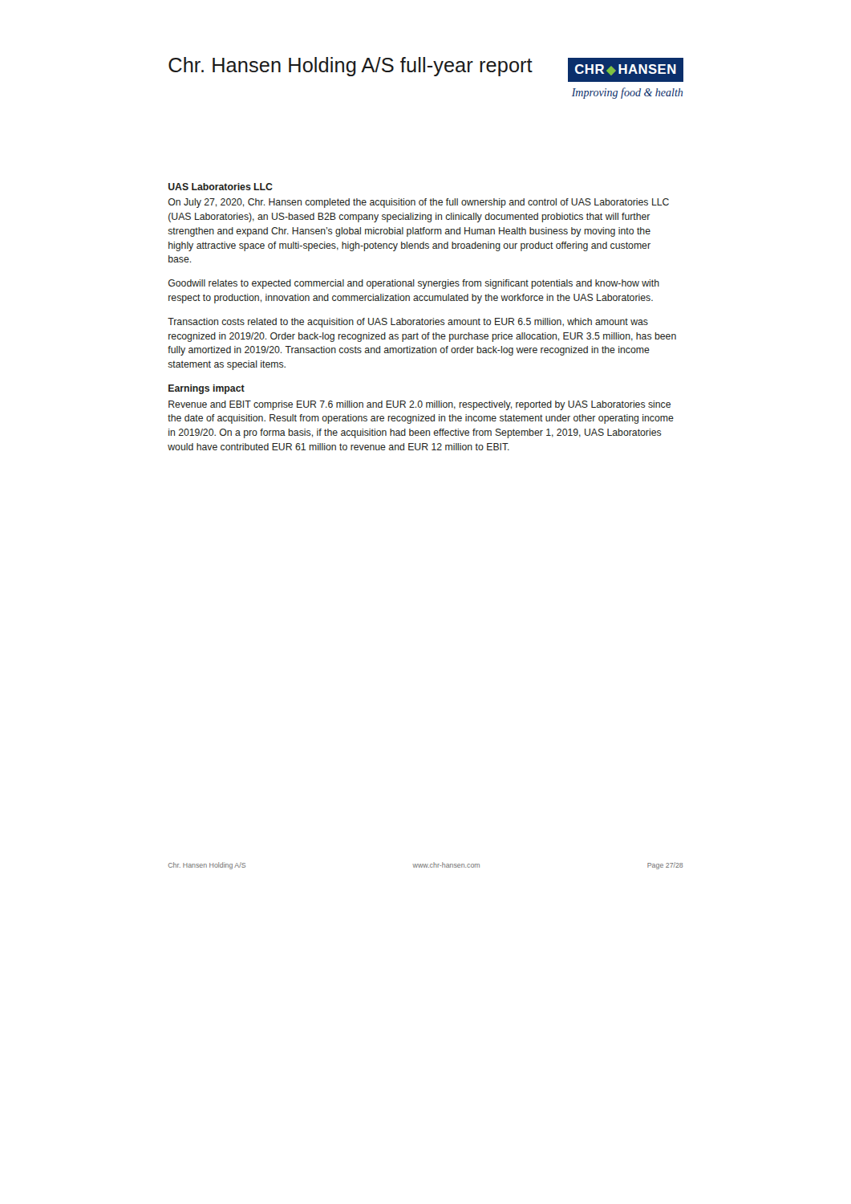Chr. Hansen Holding A/S full-year report
CHR◆HANSEN
Improving food & health
UAS Laboratories LLC
On July 27, 2020, Chr. Hansen completed the acquisition of the full ownership and control of UAS Laboratories LLC (UAS Laboratories), an US-based B2B company specializing in clinically documented probiotics that will further strengthen and expand Chr. Hansen’s global microbial platform and Human Health business by moving into the highly attractive space of multi-species, high-potency blends and broadening our product offering and customer base.
Goodwill relates to expected commercial and operational synergies from significant potentials and know-how with respect to production, innovation and commercialization accumulated by the workforce in the UAS Laboratories.
Transaction costs related to the acquisition of UAS Laboratories amount to EUR 6.5 million, which amount was recognized in 2019/20. Order back-log recognized as part of the purchase price allocation, EUR 3.5 million, has been fully amortized in 2019/20. Transaction costs and amortization of order back-log were recognized in the income statement as special items.
Earnings impact
Revenue and EBIT comprise EUR 7.6 million and EUR 2.0 million, respectively, reported by UAS Laboratories since the date of acquisition. Result from operations are recognized in the income statement under other operating income in 2019/20. On a pro forma basis, if the acquisition had been effective from September 1, 2019, UAS Laboratories would have contributed EUR 61 million to revenue and EUR 12 million to EBIT.
Chr. Hansen Holding A/S
www.chr-hansen.com
Page 27/28